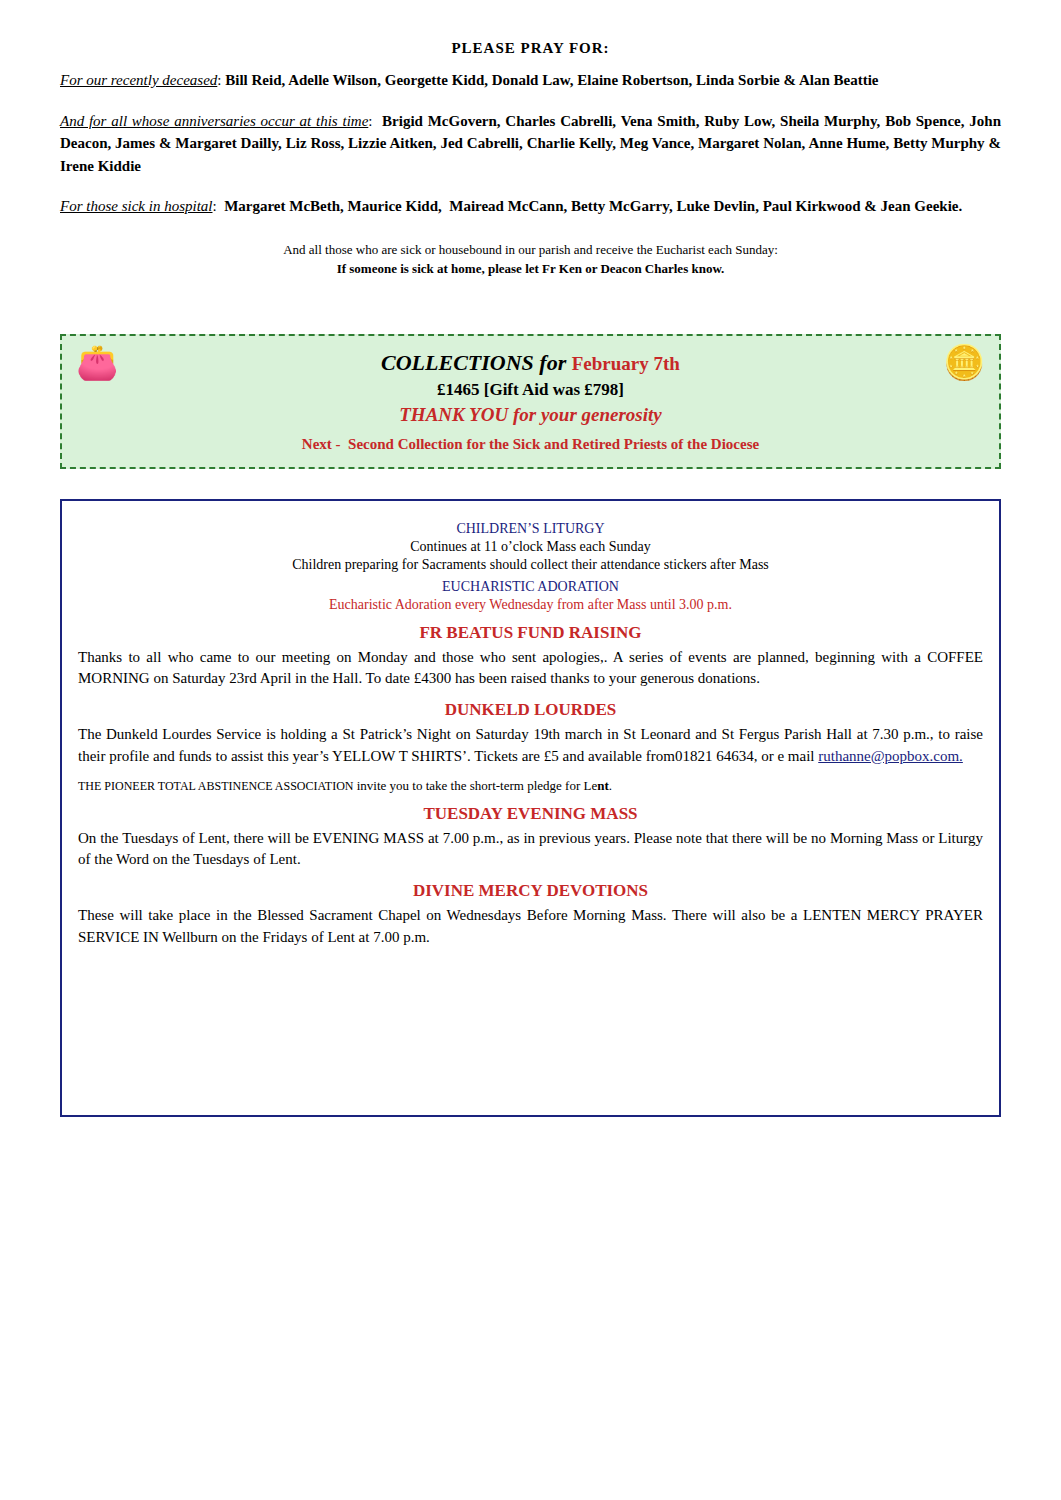PLEASE PRAY FOR:
For our recently deceased: Bill Reid, Adelle Wilson, Georgette Kidd, Donald Law, Elaine Robertson, Linda Sorbie & Alan Beattie
And for all whose anniversaries occur at this time: Brigid McGovern, Charles Cabrelli, Vena Smith, Ruby Low, Sheila Murphy, Bob Spence, John Deacon, James & Margaret Dailly, Liz Ross, Lizzie Aitken, Jed Cabrelli, Charlie Kelly, Meg Vance, Margaret Nolan, Anne Hume, Betty Murphy & Irene Kiddie
For those sick in hospital: Margaret McBeth, Maurice Kidd, Mairead McCann, Betty McGarry, Luke Devlin, Paul Kirkwood & Jean Geekie.
And all those who are sick or housebound in our parish and receive the Eucharist each Sunday:
If someone is sick at home, please let Fr Ken or Deacon Charles know.
👛 🪙
COLLECTIONS for February 7th
£1465 [Gift Aid was £798]
THANK YOU for your generosity
Next - Second Collection for the Sick and Retired Priests of the Diocese
CHILDREN’S LITURGY
Continues at 11 o’clock Mass each Sunday
Children preparing for Sacraments should collect their attendance stickers after Mass
EUCHARISTIC ADORATION
Eucharistic Adoration every Wednesday from after Mass until 3.00 p.m.
FR BEATUS FUND RAISING
Thanks to all who came to our meeting on Monday and those who sent apologies,. A series of events are planned, beginning with a COFFEE MORNING on Saturday 23rd April in the Hall. To date £4300 has been raised thanks to your generous donations.
DUNKELD LOURDES
The Dunkeld Lourdes Service is holding a St Patrick’s Night on Saturday 19th march in St Leonard and St Fergus Parish Hall at 7.30 p.m., to raise their profile and funds to assist this year’s YELLOW T SHIRTS’. Tickets are £5 and available from01821 64634, or e mail ruthanne@popbox.com.
THE PIONEER TOTAL ABSTINENCE ASSOCIATION invite you to take the short-term pledge for Lent.
TUESDAY EVENING MASS
On the Tuesdays of Lent, there will be EVENING MASS at 7.00 p.m., as in previous years. Please note that there will be no Morning Mass or Liturgy of the Word on the Tuesdays of Lent.
DIVINE MERCY DEVOTIONS
These will take place in the Blessed Sacrament Chapel on Wednesdays Before Morning Mass. There will also be a LENTEN MERCY PRAYER SERVICE IN Wellburn on the Fridays of Lent at 7.00 p.m.